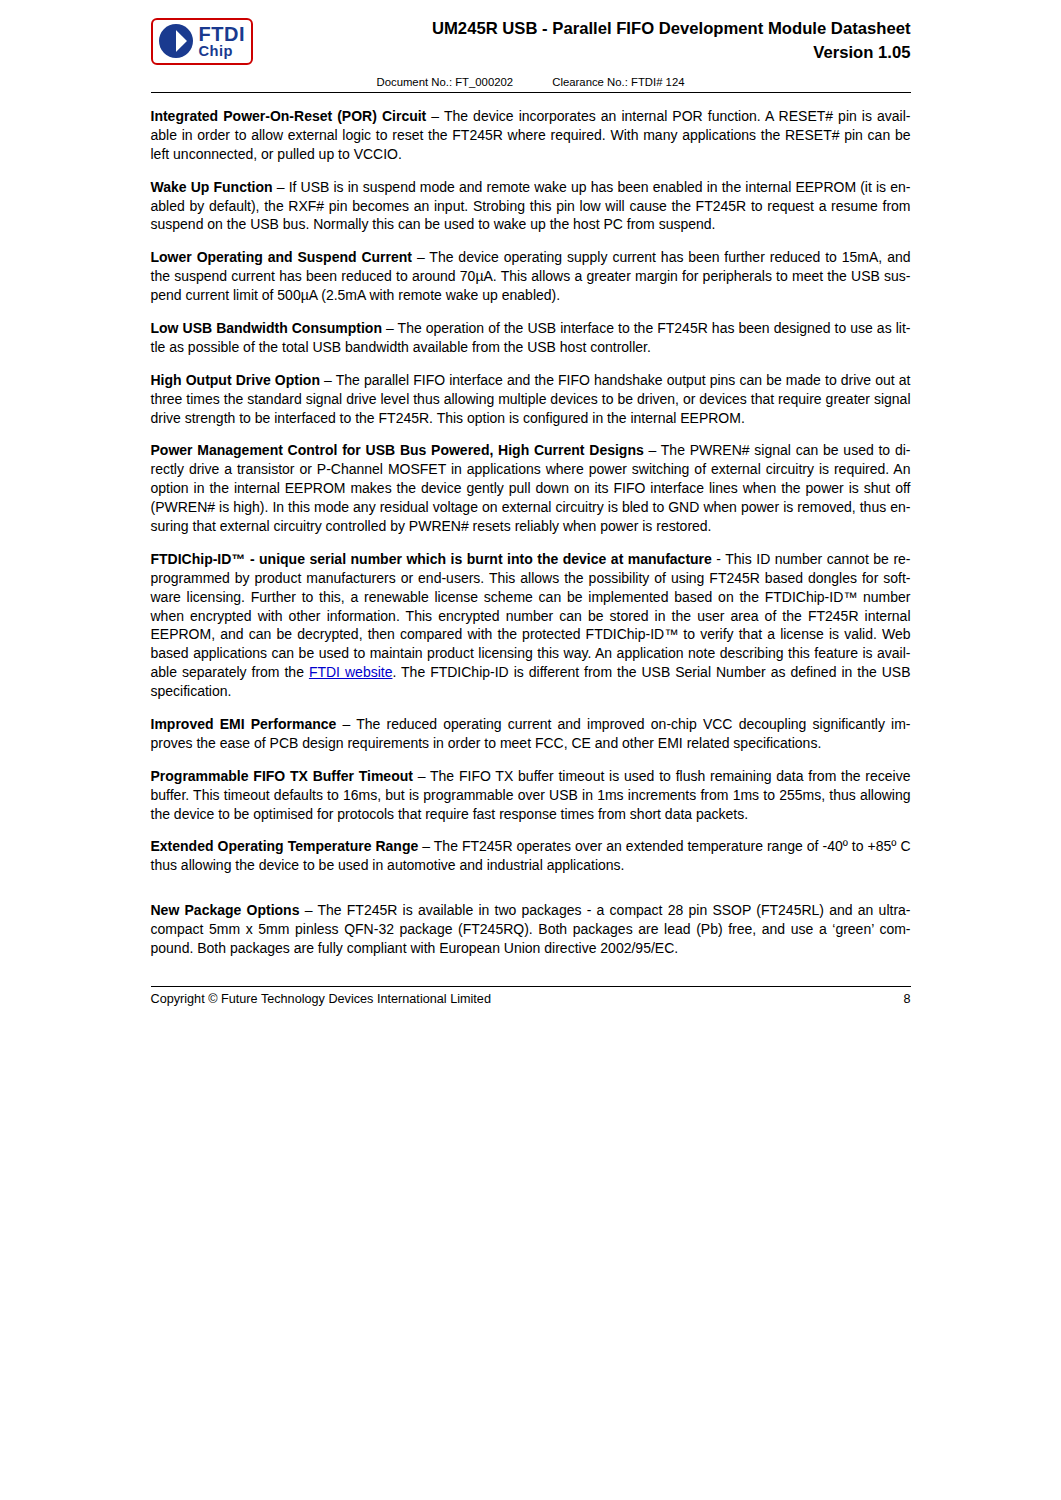FTDIChip
UM245R USB - Parallel FIFO Development Module Datasheet
Version 1.05
Document No.: FT_000202 Clearance No.: FTDI# 124
Integrated Power-On-Reset (POR) Circuit – The device incorporates an internal POR function. A RESET# pin is available in order to allow external logic to reset the FT245R where required. With many applications the RESET# pin can be left unconnected, or pulled up to VCCIO.
Wake Up Function – If USB is in suspend mode and remote wake up has been enabled in the internal EEPROM (it is enabled by default), the RXF# pin becomes an input. Strobing this pin low will cause the FT245R to request a resume from suspend on the USB bus. Normally this can be used to wake up the host PC from suspend.
Lower Operating and Suspend Current – The device operating supply current has been further reduced to 15mA, and the suspend current has been reduced to around 70µA. This allows a greater margin for peripherals to meet the USB suspend current limit of 500µA (2.5mA with remote wake up enabled).
Low USB Bandwidth Consumption – The operation of the USB interface to the FT245R has been designed to use as little as possible of the total USB bandwidth available from the USB host controller.
High Output Drive Option – The parallel FIFO interface and the FIFO handshake output pins can be made to drive out at three times the standard signal drive level thus allowing multiple devices to be driven, or devices that require greater signal drive strength to be interfaced to the FT245R. This option is configured in the internal EEPROM.
Power Management Control for USB Bus Powered, High Current Designs – The PWREN# signal can be used to directly drive a transistor or P-Channel MOSFET in applications where power switching of external circuitry is required. An option in the internal EEPROM makes the device gently pull down on its FIFO interface lines when the power is shut off (PWREN# is high). In this mode any residual voltage on external circuitry is bled to GND when power is removed, thus ensuring that external circuitry controlled by PWREN# resets reliably when power is restored.
FTDIChip-ID™ - unique serial number which is burnt into the device at manufacture - This ID number cannot be reprogrammed by product manufacturers or end-users. This allows the possibility of using FT245R based dongles for software licensing. Further to this, a renewable license scheme can be implemented based on the FTDIChip-ID™ number when encrypted with other information. This encrypted number can be stored in the user area of the FT245R internal EEPROM, and can be decrypted, then compared with the protected FTDIChip-ID™ to verify that a license is valid. Web based applications can be used to maintain product licensing this way. An application note describing this feature is available separately from the FTDI website. The FTDIChip-ID is different from the USB Serial Number as defined in the USB specification.
Improved EMI Performance – The reduced operating current and improved on-chip VCC decoupling significantly improves the ease of PCB design requirements in order to meet FCC, CE and other EMI related specifications.
Programmable FIFO TX Buffer Timeout – The FIFO TX buffer timeout is used to flush remaining data from the receive buffer. This timeout defaults to 16ms, but is programmable over USB in 1ms increments from 1ms to 255ms, thus allowing the device to be optimised for protocols that require fast response times from short data packets.
Extended Operating Temperature Range – The FT245R operates over an extended temperature range of -40º to +85º C thus allowing the device to be used in automotive and industrial applications.
New Package Options – The FT245R is available in two packages - a compact 28 pin SSOP (FT245RL) and an ultra-compact 5mm x 5mm pinless QFN-32 package (FT245RQ). Both packages are lead (Pb) free, and use a ‘green’ compound. Both packages are fully compliant with European Union directive 2002/95/EC.
Copyright © Future Technology Devices International Limited
8